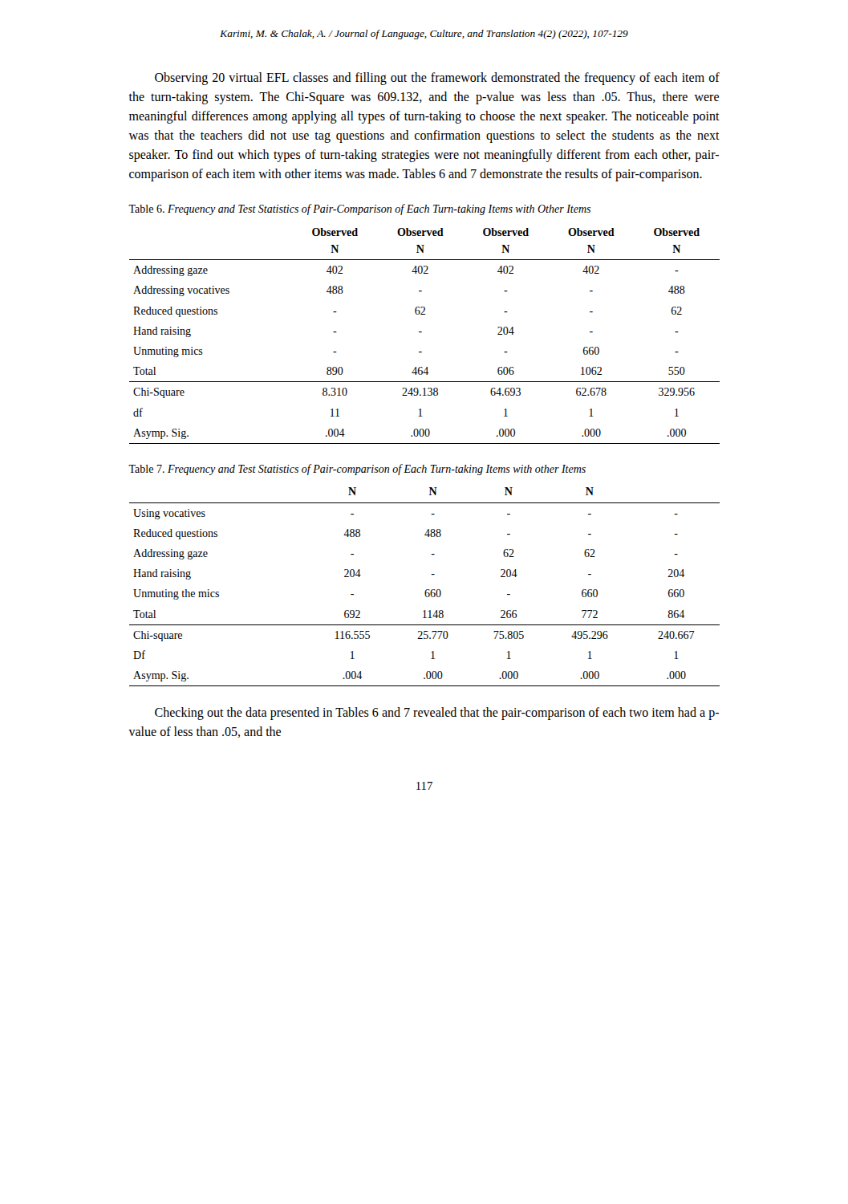Karimi, M. & Chalak, A. / Journal of Language, Culture, and Translation 4(2) (2022), 107-129
Observing 20 virtual EFL classes and filling out the framework demonstrated the frequency of each item of the turn-taking system. The Chi-Square was 609.132, and the p-value was less than .05. Thus, there were meaningful differences among applying all types of turn-taking to choose the next speaker. The noticeable point was that the teachers did not use tag questions and confirmation questions to select the students as the next speaker. To find out which types of turn-taking strategies were not meaningfully different from each other, pair-comparison of each item with other items was made. Tables 6 and 7 demonstrate the results of pair-comparison.
Table 6. Frequency and Test Statistics of Pair-Comparison of Each Turn-taking Items with Other Items
| | Observed N | Observed N | Observed N | Observed N | Observed N |
| --- | --- | --- | --- | --- | --- |
| Addressing gaze | 402 | 402 | 402 | 402 | - |
| Addressing vocatives | 488 | - | - | - | 488 |
| Reduced questions | - | 62 | - | - | 62 |
| Hand raising | - | - | 204 | - | - |
| Unmuting mics | - | - | - | 660 | - |
| Total | 890 | 464 | 606 | 1062 | 550 |
| Chi-Square | 8.310 | 249.138 | 64.693 | 62.678 | 329.956 |
| df | 11 | 1 | 1 | 1 | 1 |
| Asymp. Sig. | .004 | .000 | .000 | .000 | .000 |
Table 7. Frequency and Test Statistics of Pair-comparison of Each Turn-taking Items with other Items
| | N | N | N | N |
| --- | --- | --- | --- | --- |
| Using vocatives | - | - | - | - | - |
| Reduced questions | 488 | 488 | - | - | - |
| Addressing gaze | - | - | 62 | 62 | - |
| Hand raising | 204 | - | 204 | - | 204 |
| Unmuting the mics | - | 660 | - | 660 | 660 |
| Total | 692 | 1148 | 266 | 772 | 864 |
| Chi-square | 116.555 | 25.770 | 75.805 | 495.296 | 240.667 |
| Df | 1 | 1 | 1 | 1 | 1 |
| Asymp. Sig. | .004 | .000 | .000 | .000 | .000 |
Checking out the data presented in Tables 6 and 7 revealed that the pair-comparison of each two item had a p-value of less than .05, and the
117